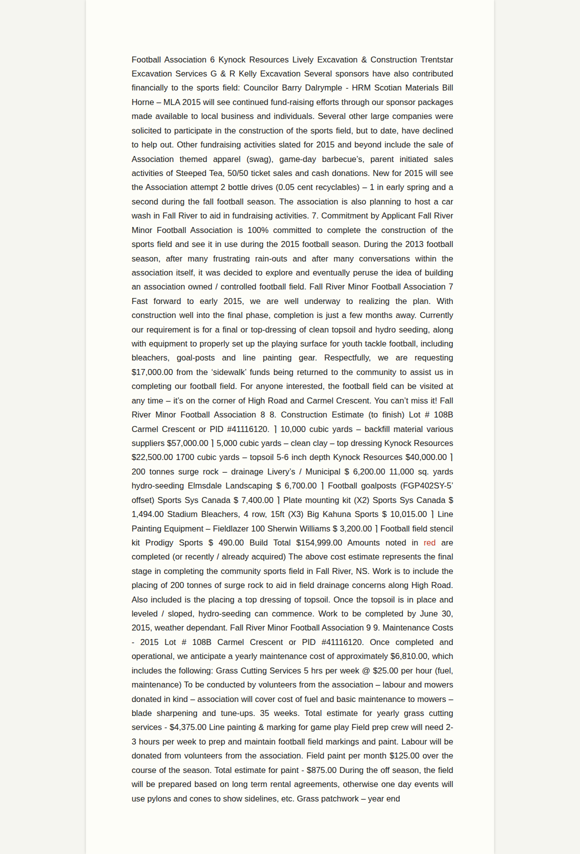Football Association 6 Kynock Resources Lively Excavation & Construction Trentstar Excavation Services G & R Kelly Excavation Several sponsors have also contributed financially to the sports field: Councilor Barry Dalrymple - HRM Scotian Materials Bill Horne – MLA 2015 will see continued fund-raising efforts through our sponsor packages made available to local business and individuals. Several other large companies were solicited to participate in the construction of the sports field, but to date, have declined to help out. Other fundraising activities slated for 2015 and beyond include the sale of Association themed apparel (swag), game-day barbecue’s, parent initiated sales activities of Steeped Tea, 50/50 ticket sales and cash donations. New for 2015 will see the Association attempt 2 bottle drives (0.05 cent recyclables) – 1 in early spring and a second during the fall football season. The association is also planning to host a car wash in Fall River to aid in fundraising activities. 7. Commitment by Applicant Fall River Minor Football Association is 100% committed to complete the construction of the sports field and see it in use during the 2015 football season. During the 2013 football season, after many frustrating rain-outs and after many conversations within the association itself, it was decided to explore and eventually peruse the idea of building an association owned / controlled football field. Fall River Minor Football Association 7 Fast forward to early 2015, we are well underway to realizing the plan. With construction well into the final phase, completion is just a few months away. Currently our requirement is for a final or top-dressing of clean topsoil and hydro seeding, along with equipment to properly set up the playing surface for youth tackle football, including bleachers, goal-posts and line painting gear. Respectfully, we are requesting $17,000.00 from the ‘sidewalk’ funds being returned to the community to assist us in completing our football field. For anyone interested, the football field can be visited at any time – it’s on the corner of High Road and Carmel Crescent. You can’t miss it! Fall River Minor Football Association 8 8. Construction Estimate (to finish) Lot # 108B Carmel Crescent or PID #41116120. ⌉ 10,000 cubic yards – backfill material various suppliers $57,000.00 ⌉ 5,000 cubic yards – clean clay – top dressing Kynock Resources $22,500.00 1700 cubic yards – topsoil 5-6 inch depth Kynock Resources $40,000.00 ⌉ 200 tonnes surge rock – drainage Livery’s / Municipal $ 6,200.00 11,000 sq. yards hydro-seeding Elmsdale Landscaping $ 6,700.00 ⌉ Football goalposts (FGP402SY-5’ offset) Sports Sys Canada $ 7,400.00 ⌉ Plate mounting kit (X2) Sports Sys Canada $ 1,494.00 Stadium Bleachers, 4 row, 15ft (X3) Big Kahuna Sports $ 10,015.00 ⌉ Line Painting Equipment – Fieldlazer 100 Sherwin Williams $ 3,200.00 ⌉ Football field stencil kit Prodigy Sports $ 490.00 Build Total $154,999.00 Amounts noted in red are completed (or recently / already acquired) The above cost estimate represents the final stage in completing the community sports field in Fall River, NS. Work is to include the placing of 200 tonnes of surge rock to aid in field drainage concerns along High Road. Also included is the placing a top dressing of topsoil. Once the topsoil is in place and leveled / sloped, hydro-seeding can commence. Work to be completed by June 30, 2015, weather dependant. Fall River Minor Football Association 9 9. Maintenance Costs - 2015 Lot # 108B Carmel Crescent or PID #41116120. Once completed and operational, we anticipate a yearly maintenance cost of approximately $6,810.00, which includes the following: Grass Cutting Services 5 hrs per week @ $25.00 per hour (fuel, maintenance) To be conducted by volunteers from the association – labour and mowers donated in kind – association will cover cost of fuel and basic maintenance to mowers – blade sharpening and tune-ups. 35 weeks. Total estimate for yearly grass cutting services - $4,375.00 Line painting & marking for game play Field prep crew will need 2-3 hours per week to prep and maintain football field markings and paint. Labour will be donated from volunteers from the association. Field paint per month $125.00 over the course of the season. Total estimate for paint - $875.00 During the off season, the field will be prepared based on long term rental agreements, otherwise one day events will use pylons and cones to show sidelines, etc. Grass patchwork – year end